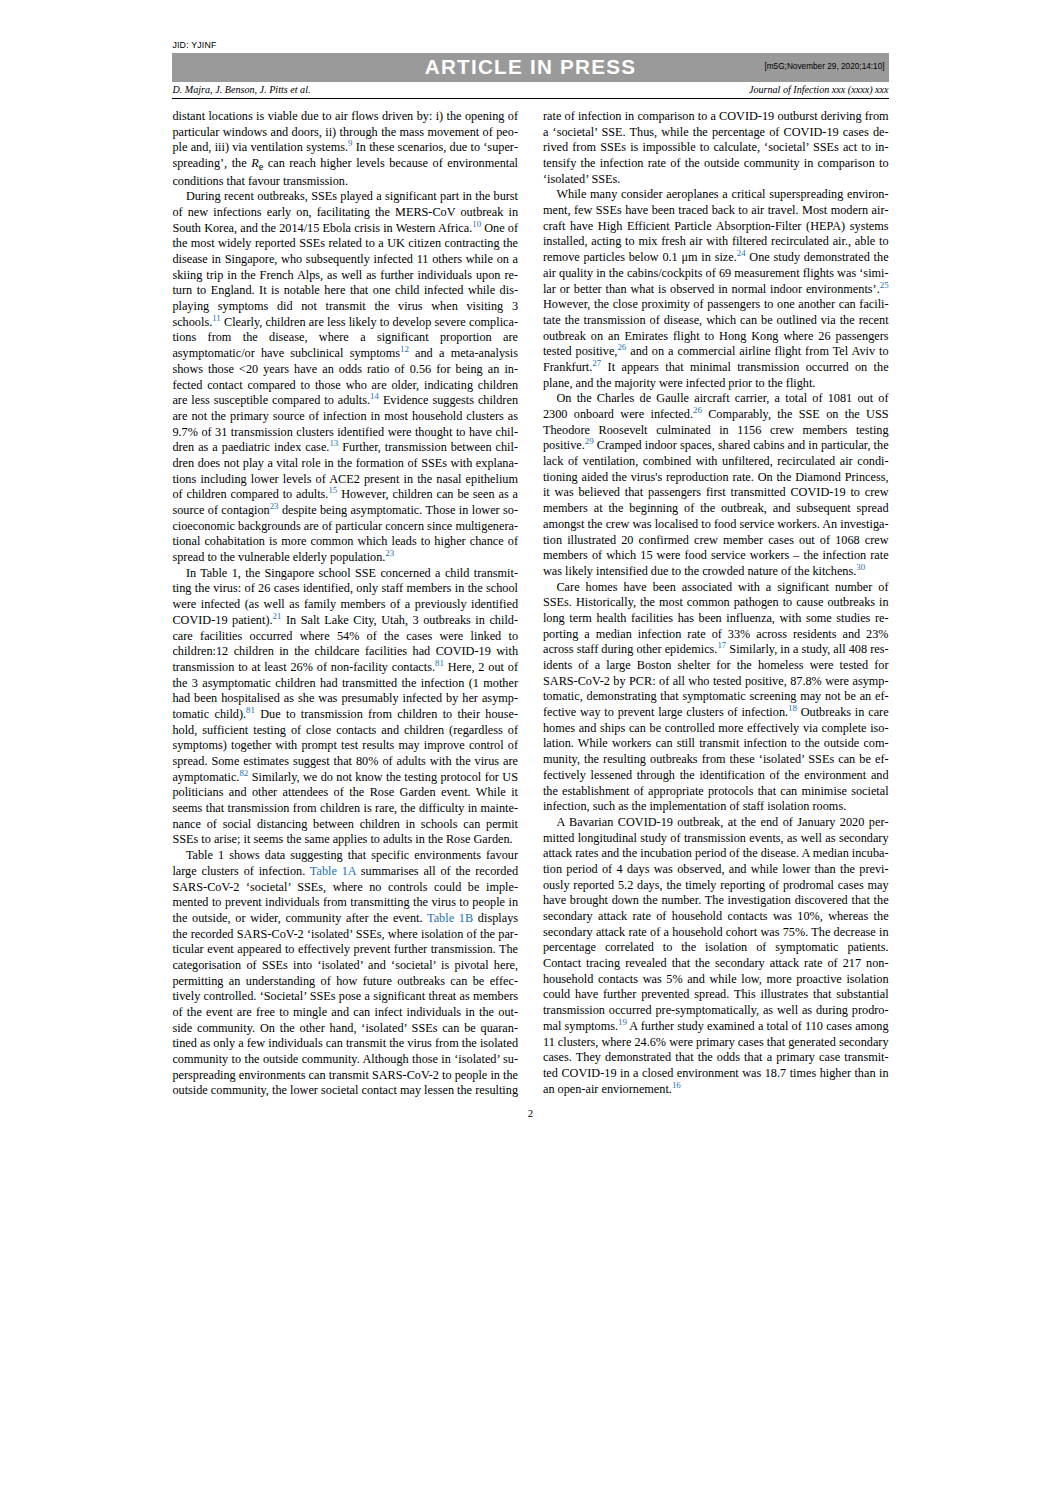JID: YJINF
ARTICLE IN PRESS [m5G;November 29, 2020;14:10]
D. Majra, J. Benson, J. Pitts et al. Journal of Infection xxx (xxxx) xxx
distant locations is viable due to air flows driven by: i) the opening of particular windows and doors, ii) through the mass movement of people and, iii) via ventilation systems.9 In these scenarios, due to ‘superspreading’, the Re can reach higher levels because of environmental conditions that favour transmission.
During recent outbreaks, SSEs played a significant part in the burst of new infections early on, facilitating the MERS-CoV outbreak in South Korea, and the 2014/15 Ebola crisis in Western Africa.10 One of the most widely reported SSEs related to a UK citizen contracting the disease in Singapore, who subsequently infected 11 others while on a skiing trip in the French Alps, as well as further individuals upon return to England. It is notable here that one child infected while displaying symptoms did not transmit the virus when visiting 3 schools.11 Clearly, children are less likely to develop severe complications from the disease, where a significant proportion are asymptomatic/or have subclinical symptoms12 and a meta-analysis shows those <20 years have an odds ratio of 0.56 for being an infected contact compared to those who are older, indicating children are less susceptible compared to adults.14 Evidence suggests children are not the primary source of infection in most household clusters as 9.7% of 31 transmission clusters identified were thought to have children as a paediatric index case.13 Further, transmission between children does not play a vital role in the formation of SSEs with explanations including lower levels of ACE2 present in the nasal epithelium of children compared to adults.15 However, children can be seen as a source of contagion23 despite being asymptomatic. Those in lower socioeconomic backgrounds are of particular concern since multigenerational cohabitation is more common which leads to higher chance of spread to the vulnerable elderly population.23
In Table 1, the Singapore school SSE concerned a child transmitting the virus: of 26 cases identified, only staff members in the school were infected (as well as family members of a previously identified COVID-19 patient).21 In Salt Lake City, Utah, 3 outbreaks in childcare facilities occurred where 54% of the cases were linked to children:12 children in the childcare facilities had COVID-19 with transmission to at least 26% of non-facility contacts.81 Here, 2 out of the 3 asymptomatic children had transmitted the infection (1 mother had been hospitalised as she was presumably infected by her asymptomatic child).81 Due to transmission from children to their household, sufficient testing of close contacts and children (regardless of symptoms) together with prompt test results may improve control of spread. Some estimates suggest that 80% of adults with the virus are aymptomatic.82 Similarly, we do not know the testing protocol for US politicians and other attendees of the Rose Garden event. While it seems that transmission from children is rare, the difficulty in maintenance of social distancing between children in schools can permit SSEs to arise; it seems the same applies to adults in the Rose Garden.
Table 1 shows data suggesting that specific environments favour large clusters of infection. Table 1A summarises all of the recorded SARS-CoV-2 ‘societal’ SSEs, where no controls could be implemented to prevent individuals from transmitting the virus to people in the outside, or wider, community after the event. Table 1B displays the recorded SARS-CoV-2 ‘isolated’ SSEs, where isolation of the particular event appeared to effectively prevent further transmission. The categorisation of SSEs into ‘isolated’ and ‘societal’ is pivotal here, permitting an understanding of how future outbreaks can be effectively controlled. ‘Societal’ SSEs pose a significant threat as members of the event are free to mingle and can infect individuals in the outside community. On the other hand, ‘isolated’ SSEs can be quarantined as only a few individuals can transmit the virus from the isolated community to the outside community. Although those in ‘isolated’ superspreading environments can transmit SARS-CoV-2 to people in the outside community, the lower societal contact may lessen the resulting rate of infection in comparison to a COVID-19 outburst deriving from a ‘societal’ SSE. Thus, while the percentage of COVID-19 cases derived from SSEs is impossible to calculate, ‘societal’ SSEs act to intensify the infection rate of the outside community in comparison to ‘isolated’ SSEs.
While many consider aeroplanes a critical superspreading environment, few SSEs have been traced back to air travel. Most modern aircraft have High Efficient Particle Absorption-Filter (HEPA) systems installed, acting to mix fresh air with filtered recirculated air., able to remove particles below 0.1 μm in size.24 One study demonstrated the air quality in the cabins/cockpits of 69 measurement flights was ‘similar or better than what is observed in normal indoor environments’.25 However, the close proximity of passengers to one another can facilitate the transmission of disease, which can be outlined via the recent outbreak on an Emirates flight to Hong Kong where 26 passengers tested positive,26 and on a commercial airline flight from Tel Aviv to Frankfurt.27 It appears that minimal transmission occurred on the plane, and the majority were infected prior to the flight.
On the Charles de Gaulle aircraft carrier, a total of 1081 out of 2300 onboard were infected.26 Comparably, the SSE on the USS Theodore Roosevelt culminated in 1156 crew members testing positive.29 Cramped indoor spaces, shared cabins and in particular, the lack of ventilation, combined with unfiltered, recirculated air conditioning aided the virus's reproduction rate. On the Diamond Princess, it was believed that passengers first transmitted COVID-19 to crew members at the beginning of the outbreak, and subsequent spread amongst the crew was localised to food service workers. An investigation illustrated 20 confirmed crew member cases out of 1068 crew members of which 15 were food service workers – the infection rate was likely intensified due to the crowded nature of the kitchens.30
Care homes have been associated with a significant number of SSEs. Historically, the most common pathogen to cause outbreaks in long term health facilities has been influenza, with some studies reporting a median infection rate of 33% across residents and 23% across staff during other epidemics.17 Similarly, in a study, all 408 residents of a large Boston shelter for the homeless were tested for SARS-CoV-2 by PCR: of all who tested positive, 87.8% were asymptomatic, demonstrating that symptomatic screening may not be an effective way to prevent large clusters of infection.18 Outbreaks in care homes and ships can be controlled more effectively via complete isolation. While workers can still transmit infection to the outside community, the resulting outbreaks from these ‘isolated’ SSEs can be effectively lessened through the identification of the environment and the establishment of appropriate protocols that can minimise societal infection, such as the implementation of staff isolation rooms.
A Bavarian COVID-19 outbreak, at the end of January 2020 permitted longitudinal study of transmission events, as well as secondary attack rates and the incubation period of the disease. A median incubation period of 4 days was observed, and while lower than the previously reported 5.2 days, the timely reporting of prodromal cases may have brought down the number. The investigation discovered that the secondary attack rate of household contacts was 10%, whereas the secondary attack rate of a household cohort was 75%. The decrease in percentage correlated to the isolation of symptomatic patients. Contact tracing revealed that the secondary attack rate of 217 non-household contacts was 5% and while low, more proactive isolation could have further prevented spread. This illustrates that substantial transmission occurred pre-symptomatically, as well as during prodromal symptoms.19 A further study examined a total of 110 cases among 11 clusters, where 24.6% were primary cases that generated secondary cases. They demonstrated that the odds that a primary case transmitted COVID-19 in a closed environment was 18.7 times higher than in an open-air enviornement.16
2